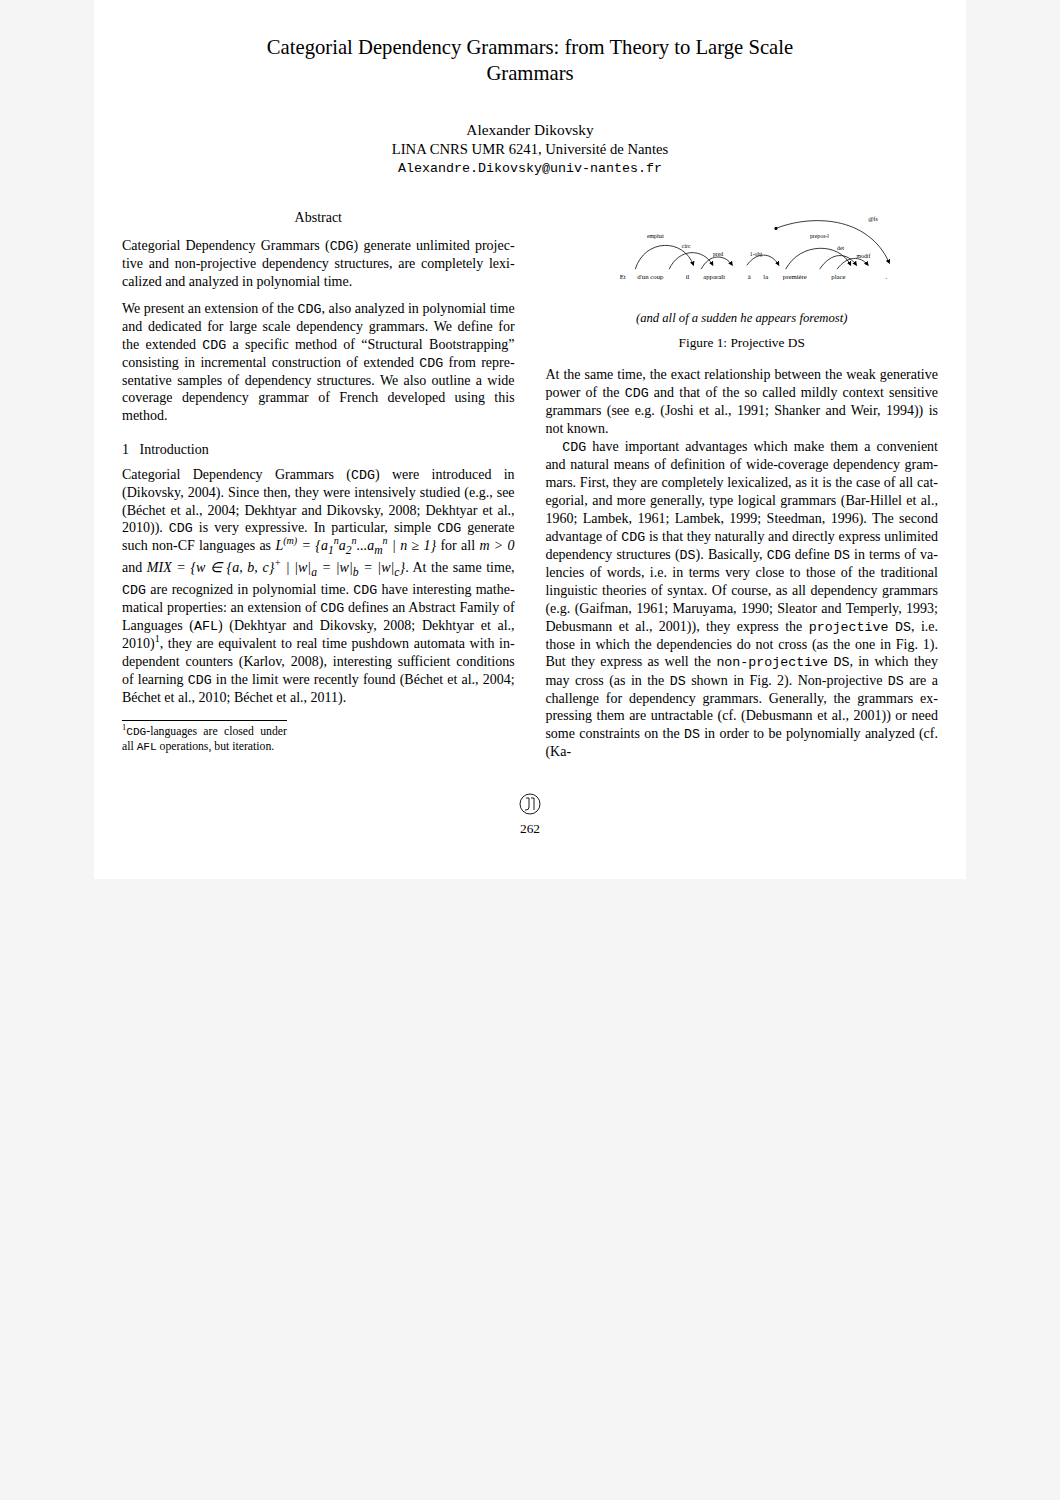Categorial Dependency Grammars: from Theory to Large Scale
Grammars
Alexander Dikovsky
LINA CNRS UMR 6241, Université de Nantes
Alexandre.Dikovsky@univ-nantes.fr
Abstract
Categorial Dependency Grammars (CDG) generate unlimited projective and non-projective dependency structures, are completely lexicalized and analyzed in polynomial time.
We present an extension of the CDG, also analyzed in polynomial time and dedicated for large scale dependency grammars. We define for the extended CDG a specific method of “Structural Bootstrapping” consisting in incremental construction of extended CDG from representative samples of dependency structures. We also outline a wide coverage dependency grammar of French developed using this method.
1 Introduction
Categorial Dependency Grammars (CDG) were introduced in (Dikovsky, 2004). Since then, they were intensively studied (e.g., see (Béchet et al., 2004; Dekhtyar and Dikovsky, 2008; Dekhtyar et al., 2010)). CDG is very expressive. In particular, simple CDG generate such non-CF languages as L(m) = {a1na2n...amn | n ≥ 1} for all m > 0 and MIX = {w ∈ {a, b, c}+ | |w|a = |w|b = |w|c}. At the same time, CDG are recognized in polynomial time. CDG have interesting mathematical properties: an extension of CDG defines an Abstract Family of Languages (AFL) (Dekhtyar and Dikovsky, 2008; Dekhtyar et al., 2010)1, they are equivalent to real time pushdown automata with independent counters (Karlov, 2008), interesting sufficient conditions of learning CDG in the limit were recently found (Béchet et al., 2004; Béchet et al., 2010; Béchet et al., 2011).
1CDG-languages are closed under all AFL operations, but iteration.
emphat circ pred 1-obj prepos-l det modif @fs Et d'un coup il apparaît à la première place .
(and all of a sudden he appears foremost)
Figure 1: Projective DS
At the same time, the exact relationship between the weak generative power of the CDG and that of the so called mildly context sensitive grammars (see e.g. (Joshi et al., 1991; Shanker and Weir, 1994)) is not known.
CDG have important advantages which make them a convenient and natural means of definition of wide-coverage dependency grammars. First, they are completely lexicalized, as it is the case of all categorial, and more generally, type logical grammars (Bar-Hillel et al., 1960; Lambek, 1961; Lambek, 1999; Steedman, 1996). The second advantage of CDG is that they naturally and directly express unlimited dependency structures (DS). Basically, CDG define DS in terms of valencies of words, i.e. in terms very close to those of the traditional linguistic theories of syntax. Of course, as all dependency grammars (e.g. (Gaifman, 1961; Maruyama, 1990; Sleator and Temperly, 1993; Debusmann et al., 2001)), they express the projective DS, i.e. those in which the dependencies do not cross (as the one in Fig. 1). But they express as well the non-projective DS, in which they may cross (as in the DS shown in Fig. 2). Non-projective DS are a challenge for dependency grammars. Generally, the grammars expressing them are untractable (cf. (Debusmann et al., 2001)) or need some constraints on the DS in order to be polynomially analyzed (cf. (Ka-
262